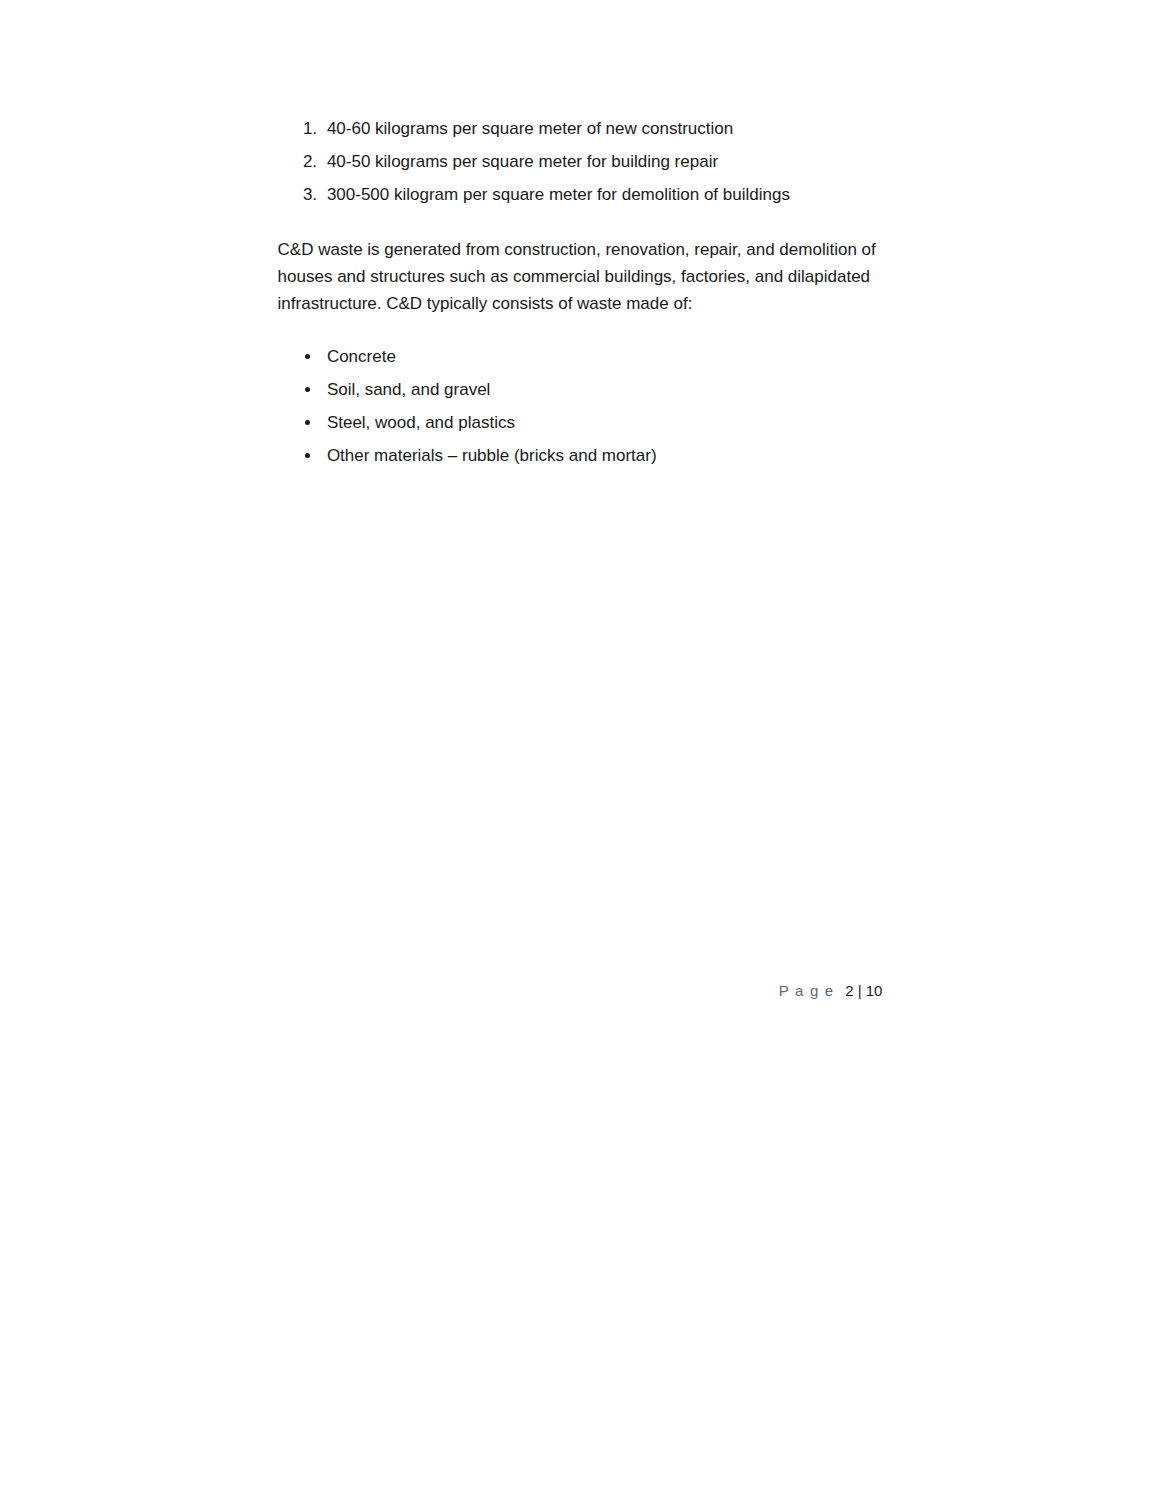40-60 kilograms per square meter of new construction
40-50 kilograms per square meter for building repair
300-500 kilogram per square meter for demolition of buildings
C&D waste is generated from construction, renovation, repair, and demolition of houses and structures such as commercial buildings, factories, and dilapidated infrastructure. C&D typically consists of waste made of:
Concrete
Soil, sand, and gravel
Steel, wood, and plastics
Other materials – rubble (bricks and mortar)
P a g e 2 | 10